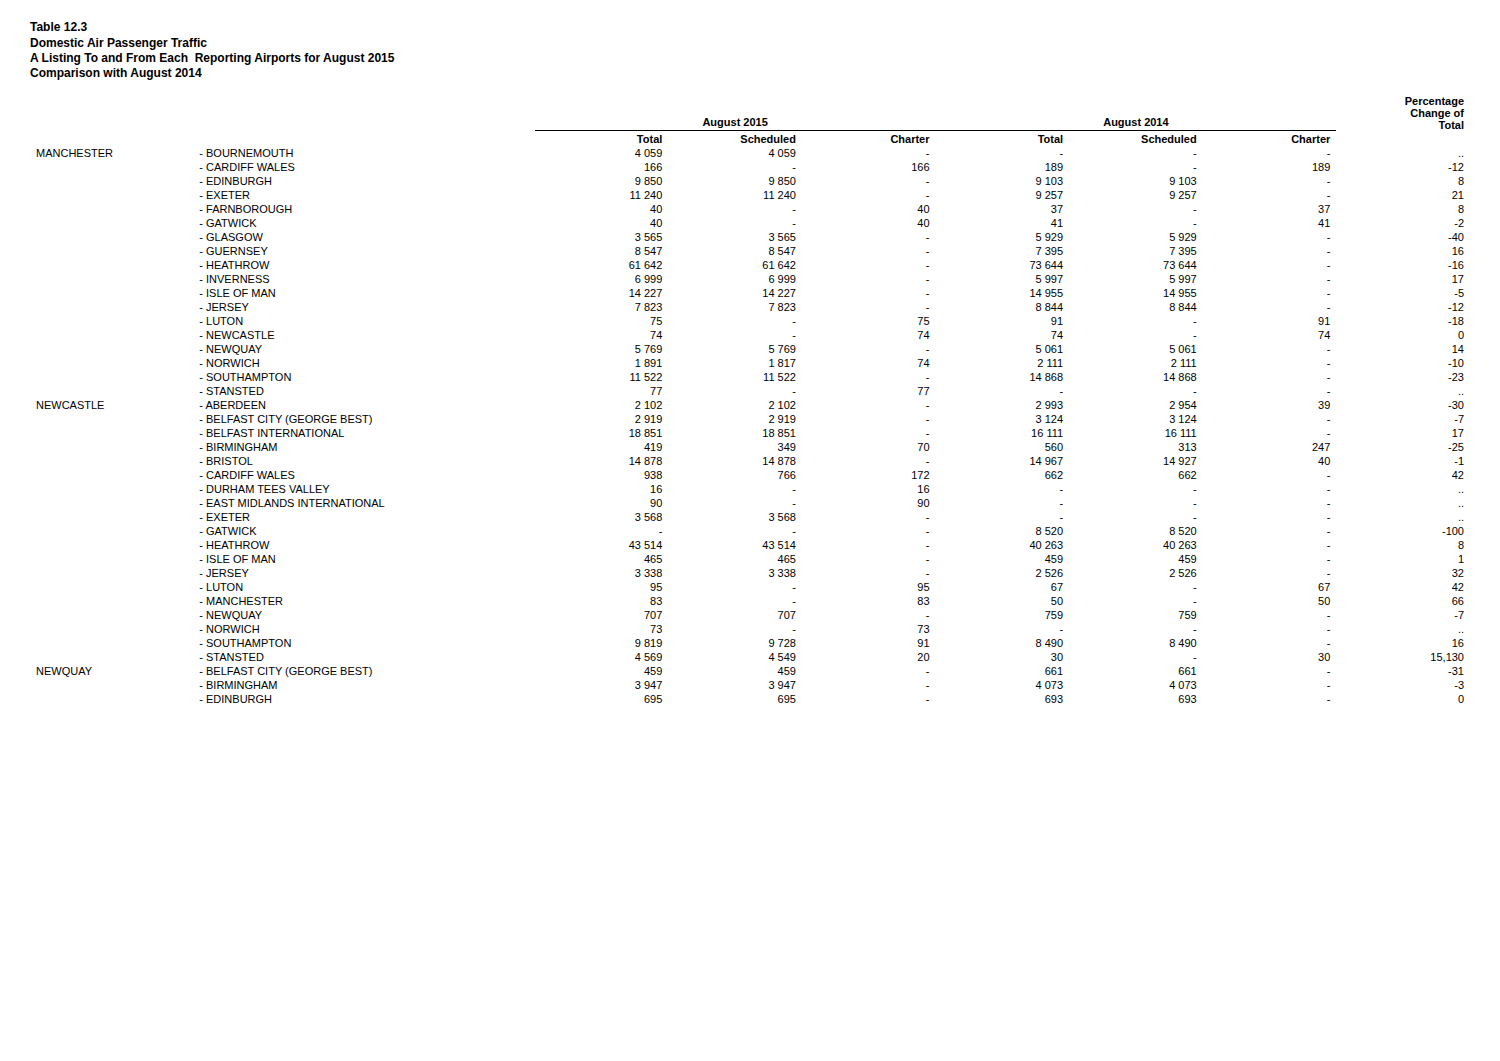Table 12.3
Domestic Air Passenger Traffic
A Listing To and From Each Reporting Airports for August 2015
Comparison with August 2014
| | | August 2015 | August 2014 | Percentage Change of Total |
| --- | --- | --- | --- | --- |
| | | Total | Scheduled | Charter | Total | Scheduled | Charter | |
| MANCHESTER | - BOURNEMOUTH | 4 059 | 4 059 | - | - | - | - | .. |
| | - CARDIFF WALES | 166 | - | 166 | 189 | - | 189 | -12 |
| | - EDINBURGH | 9 850 | 9 850 | - | 9 103 | 9 103 | - | 8 |
| | - EXETER | 11 240 | 11 240 | - | 9 257 | 9 257 | - | 21 |
| | - FARNBOROUGH | 40 | - | 40 | 37 | - | 37 | 8 |
| | - GATWICK | 40 | - | 40 | 41 | - | 41 | -2 |
| | - GLASGOW | 3 565 | 3 565 | - | 5 929 | 5 929 | - | -40 |
| | - GUERNSEY | 8 547 | 8 547 | - | 7 395 | 7 395 | - | 16 |
| | - HEATHROW | 61 642 | 61 642 | - | 73 644 | 73 644 | - | -16 |
| | - INVERNESS | 6 999 | 6 999 | - | 5 997 | 5 997 | - | 17 |
| | - ISLE OF MAN | 14 227 | 14 227 | - | 14 955 | 14 955 | - | -5 |
| | - JERSEY | 7 823 | 7 823 | - | 8 844 | 8 844 | - | -12 |
| | - LUTON | 75 | - | 75 | 91 | - | 91 | -18 |
| | - NEWCASTLE | 74 | - | 74 | 74 | - | 74 | 0 |
| | - NEWQUAY | 5 769 | 5 769 | - | 5 061 | 5 061 | - | 14 |
| | - NORWICH | 1 891 | 1 817 | 74 | 2 111 | 2 111 | - | -10 |
| | - SOUTHAMPTON | 11 522 | 11 522 | - | 14 868 | 14 868 | - | -23 |
| | - STANSTED | 77 | - | 77 | - | - | - | .. |
| NEWCASTLE | - ABERDEEN | 2 102 | 2 102 | - | 2 993 | 2 954 | 39 | -30 |
| | - BELFAST CITY (GEORGE BEST) | 2 919 | 2 919 | - | 3 124 | 3 124 | - | -7 |
| | - BELFAST INTERNATIONAL | 18 851 | 18 851 | - | 16 111 | 16 111 | - | 17 |
| | - BIRMINGHAM | 419 | 349 | 70 | 560 | 313 | 247 | -25 |
| | - BRISTOL | 14 878 | 14 878 | - | 14 967 | 14 927 | 40 | -1 |
| | - CARDIFF WALES | 938 | 766 | 172 | 662 | 662 | - | 42 |
| | - DURHAM TEES VALLEY | 16 | - | 16 | - | - | - | .. |
| | - EAST MIDLANDS INTERNATIONAL | 90 | - | 90 | - | - | - | .. |
| | - EXETER | 3 568 | 3 568 | - | - | - | - | .. |
| | - GATWICK | - | - | - | 8 520 | 8 520 | - | -100 |
| | - HEATHROW | 43 514 | 43 514 | - | 40 263 | 40 263 | - | 8 |
| | - ISLE OF MAN | 465 | 465 | - | 459 | 459 | - | 1 |
| | - JERSEY | 3 338 | 3 338 | - | 2 526 | 2 526 | - | 32 |
| | - LUTON | 95 | - | 95 | 67 | - | 67 | 42 |
| | - MANCHESTER | 83 | - | 83 | 50 | - | 50 | 66 |
| | - NEWQUAY | 707 | 707 | - | 759 | 759 | - | -7 |
| | - NORWICH | 73 | - | 73 | - | - | - | .. |
| | - SOUTHAMPTON | 9 819 | 9 728 | 91 | 8 490 | 8 490 | - | 16 |
| | - STANSTED | 4 569 | 4 549 | 20 | 30 | - | 30 | 15,130 |
| NEWQUAY | - BELFAST CITY (GEORGE BEST) | 459 | 459 | - | 661 | 661 | - | -31 |
| | - BIRMINGHAM | 3 947 | 3 947 | - | 4 073 | 4 073 | - | -3 |
| | - EDINBURGH | 695 | 695 | - | 693 | 693 | - | 0 |